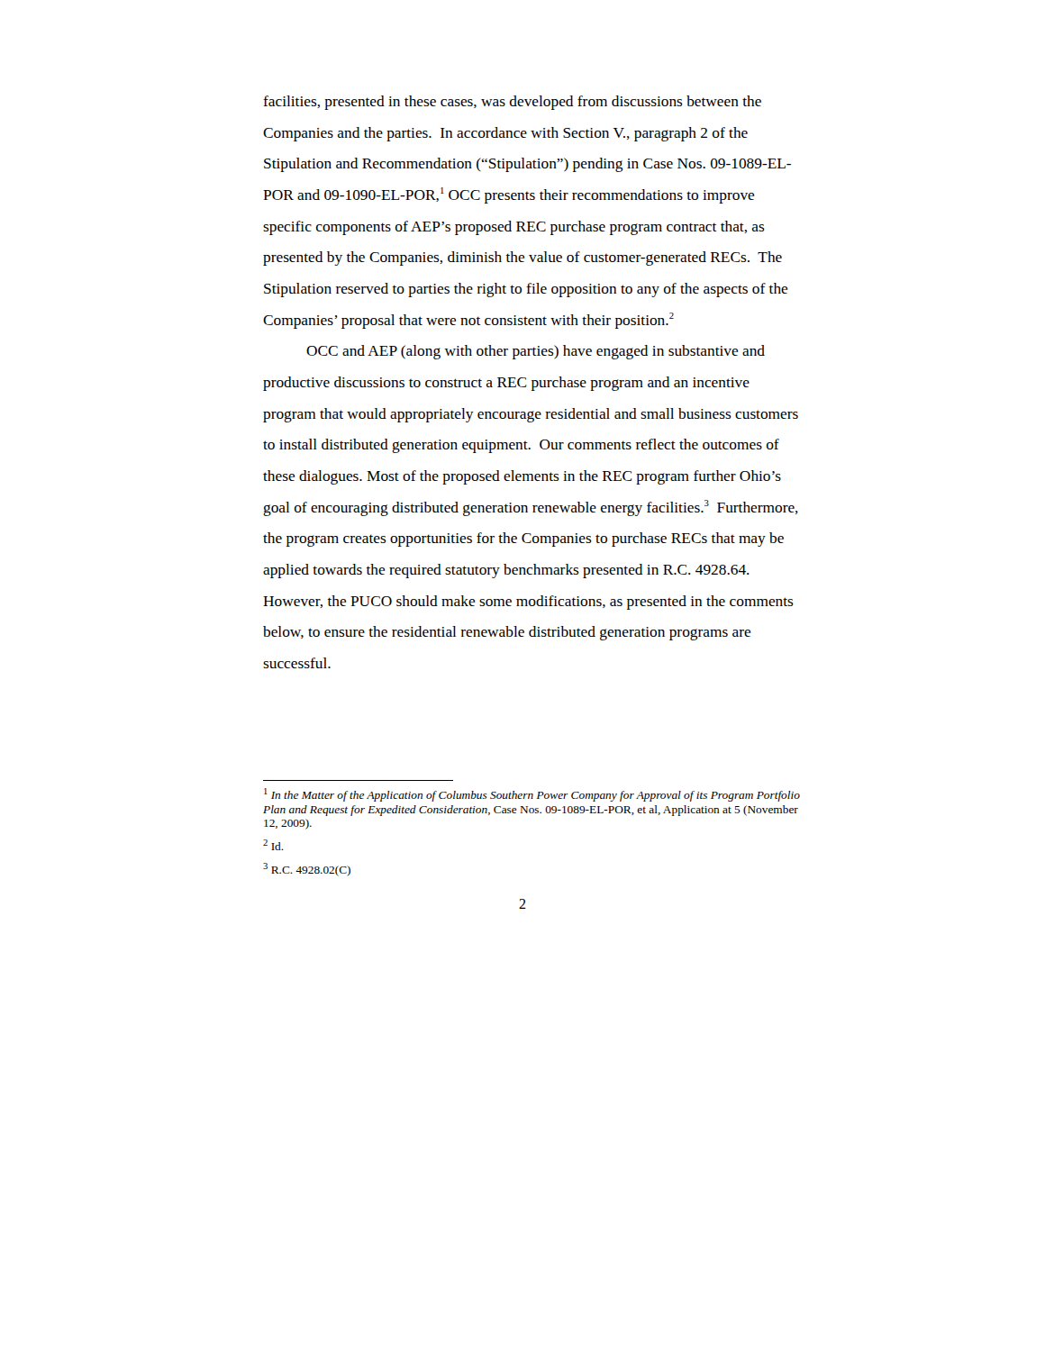facilities, presented in these cases, was developed from discussions between the Companies and the parties. In accordance with Section V., paragraph 2 of the Stipulation and Recommendation (“Stipulation”) pending in Case Nos. 09-1089-EL-POR and 09-1090-EL-POR,1 OCC presents their recommendations to improve specific components of AEP’s proposed REC purchase program contract that, as presented by the Companies, diminish the value of customer-generated RECs. The Stipulation reserved to parties the right to file opposition to any of the aspects of the Companies’ proposal that were not consistent with their position.2
OCC and AEP (along with other parties) have engaged in substantive and productive discussions to construct a REC purchase program and an incentive program that would appropriately encourage residential and small business customers to install distributed generation equipment. Our comments reflect the outcomes of these dialogues. Most of the proposed elements in the REC program further Ohio’s goal of encouraging distributed generation renewable energy facilities.3 Furthermore, the program creates opportunities for the Companies to purchase RECs that may be applied towards the required statutory benchmarks presented in R.C. 4928.64. However, the PUCO should make some modifications, as presented in the comments below, to ensure the residential renewable distributed generation programs are successful.
1 In the Matter of the Application of Columbus Southern Power Company for Approval of its Program Portfolio Plan and Request for Expedited Consideration, Case Nos. 09-1089-EL-POR, et al, Application at 5 (November 12, 2009).
2 Id.
3 R.C. 4928.02(C)
2